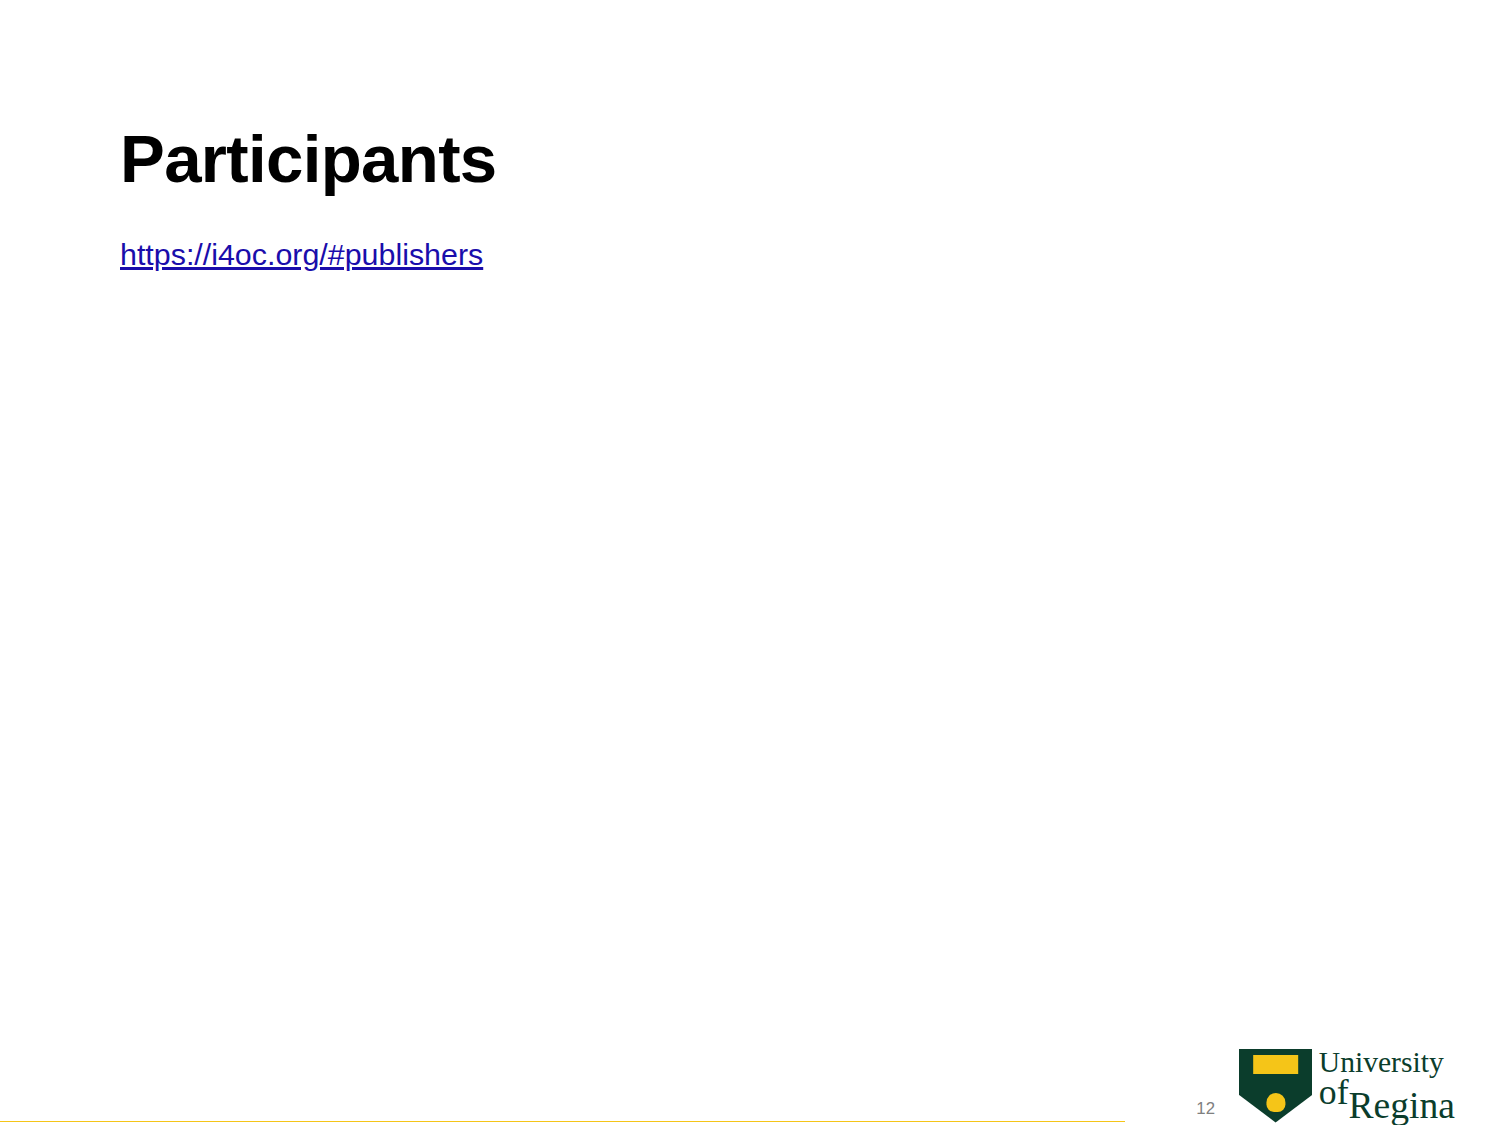Participants
https://i4oc.org/#publishers
12
University of Regina